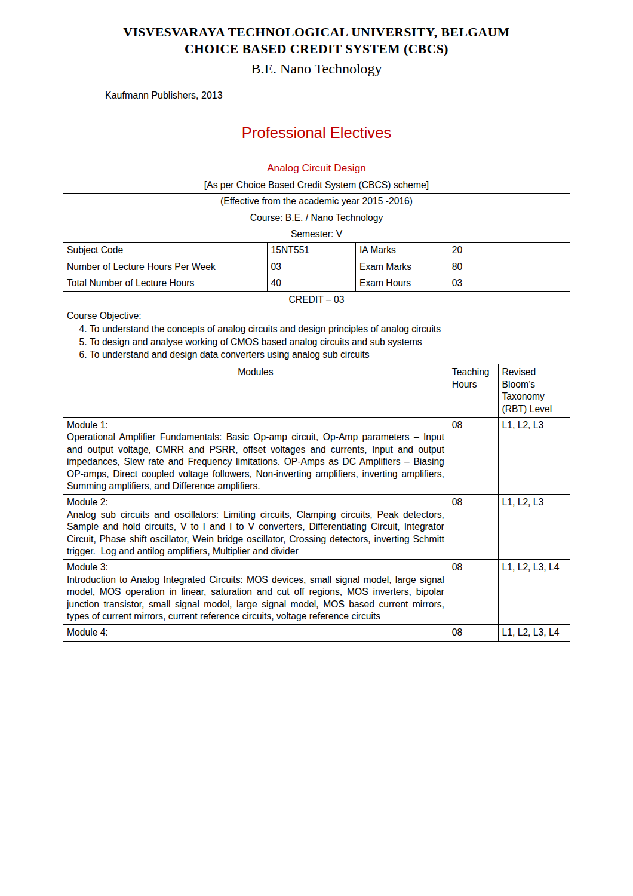VISVESVARAYA TECHNOLOGICAL UNIVERSITY, BELGAUM
CHOICE BASED CREDIT SYSTEM (CBCS)
B.E. Nano Technology
Kaufmann Publishers, 2013
Professional Electives
| Analog Circuit Design |
| [As per Choice Based Credit System (CBCS) scheme] |
| (Effective from the academic year 2015 -2016) |
| Course: B.E. / Nano Technology |
| Semester: V |
| Subject Code | 15NT551 | IA Marks | 20 |
| Number of Lecture Hours Per Week | 03 | Exam Marks | 80 |
| Total Number of Lecture Hours | 40 | Exam Hours | 03 |
| CREDIT – 03 |
| Course Objective: To understand the concepts of analog circuits and design principles of analog circuits To design and analyse working of CMOS based analog circuits and sub systems To understand and design data converters using analog sub circuits |
| Modules | Teaching Hours | Revised Bloom’s Taxonomy (RBT) Level |
| Module 1: Operational Amplifier Fundamentals: Basic Op-amp circuit, Op-Amp parameters – Input and output voltage, CMRR and PSRR, offset voltages and currents, Input and output impedances, Slew rate and Frequency limitations. OP-Amps as DC Amplifiers – Biasing OP-amps, Direct coupled voltage followers, Non-inverting amplifiers, inverting amplifiers, Summing amplifiers, and Difference amplifiers. | 08 | L1, L2, L3 |
| Module 2: Analog sub circuits and oscillators: Limiting circuits, Clamping circuits, Peak detectors, Sample and hold circuits, V to I and I to V converters, Differentiating Circuit, Integrator Circuit, Phase shift oscillator, Wein bridge oscillator, Crossing detectors, inverting Schmitt trigger. Log and antilog amplifiers, Multiplier and divider | 08 | L1, L2, L3 |
| Module 3: Introduction to Analog Integrated Circuits: MOS devices, small signal model, large signal model, MOS operation in linear, saturation and cut off regions, MOS inverters, bipolar junction transistor, small signal model, large signal model, MOS based current mirrors, types of current mirrors, current reference circuits, voltage reference circuits | 08 | L1, L2, L3, L4 |
| Module 4: | 08 | L1, L2, L3, L4 |